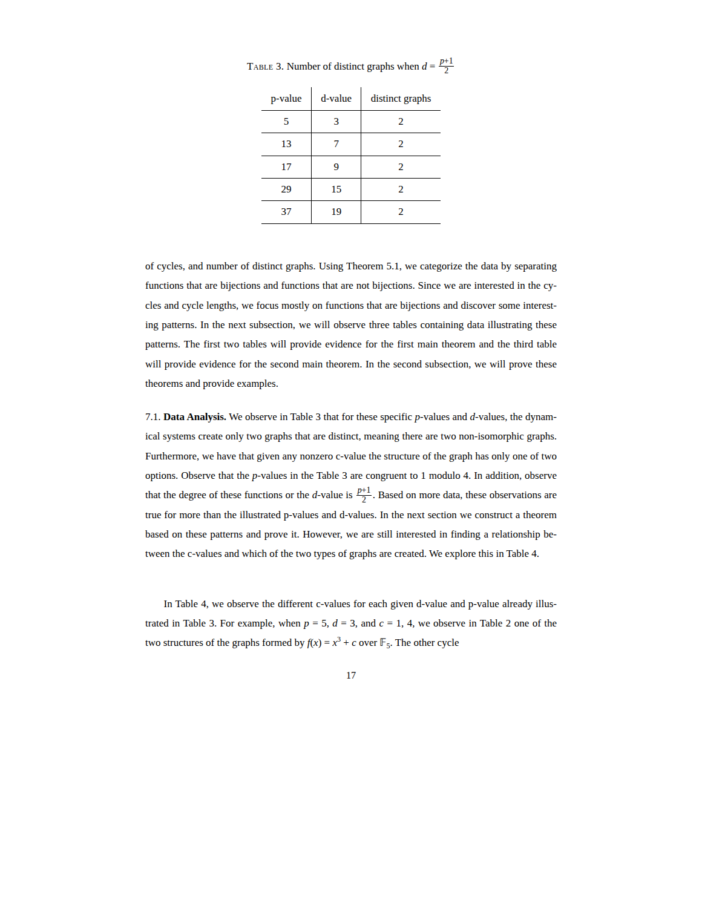Table 3. Number of distinct graphs when d = p+12
| p-value | d-value | distinct graphs |
| --- | --- | --- |
| 5 | 3 | 2 |
| 13 | 7 | 2 |
| 17 | 9 | 2 |
| 29 | 15 | 2 |
| 37 | 19 | 2 |
of cycles, and number of distinct graphs. Using Theorem 5.1, we categorize the data by separating functions that are bijections and functions that are not bijections. Since we are interested in the cycles and cycle lengths, we focus mostly on functions that are bijections and discover some interesting patterns. In the next subsection, we will observe three tables containing data illustrating these patterns. The first two tables will provide evidence for the first main theorem and the third table will provide evidence for the second main theorem. In the second subsection, we will prove these theorems and provide examples.
7.1. Data Analysis. We observe in Table 3 that for these specific p-values and d-values, the dynamical systems create only two graphs that are distinct, meaning there are two non-isomorphic graphs. Furthermore, we have that given any nonzero c-value the structure of the graph has only one of two options. Observe that the p-values in the Table 3 are congruent to 1 modulo 4. In addition, observe that the degree of these functions or the d-value is p+12. Based on more data, these observations are true for more than the illustrated p-values and d-values. In the next section we construct a theorem based on these patterns and prove it. However, we are still interested in finding a relationship between the c-values and which of the two types of graphs are created. We explore this in Table 4.
In Table 4, we observe the different c-values for each given d-value and p-value already illustrated in Table 3. For example, when p = 5, d = 3, and c = 1, 4, we observe in Table 2 one of the two structures of the graphs formed by f(x) = x3 + c over 𝔽5. The other cycle
17